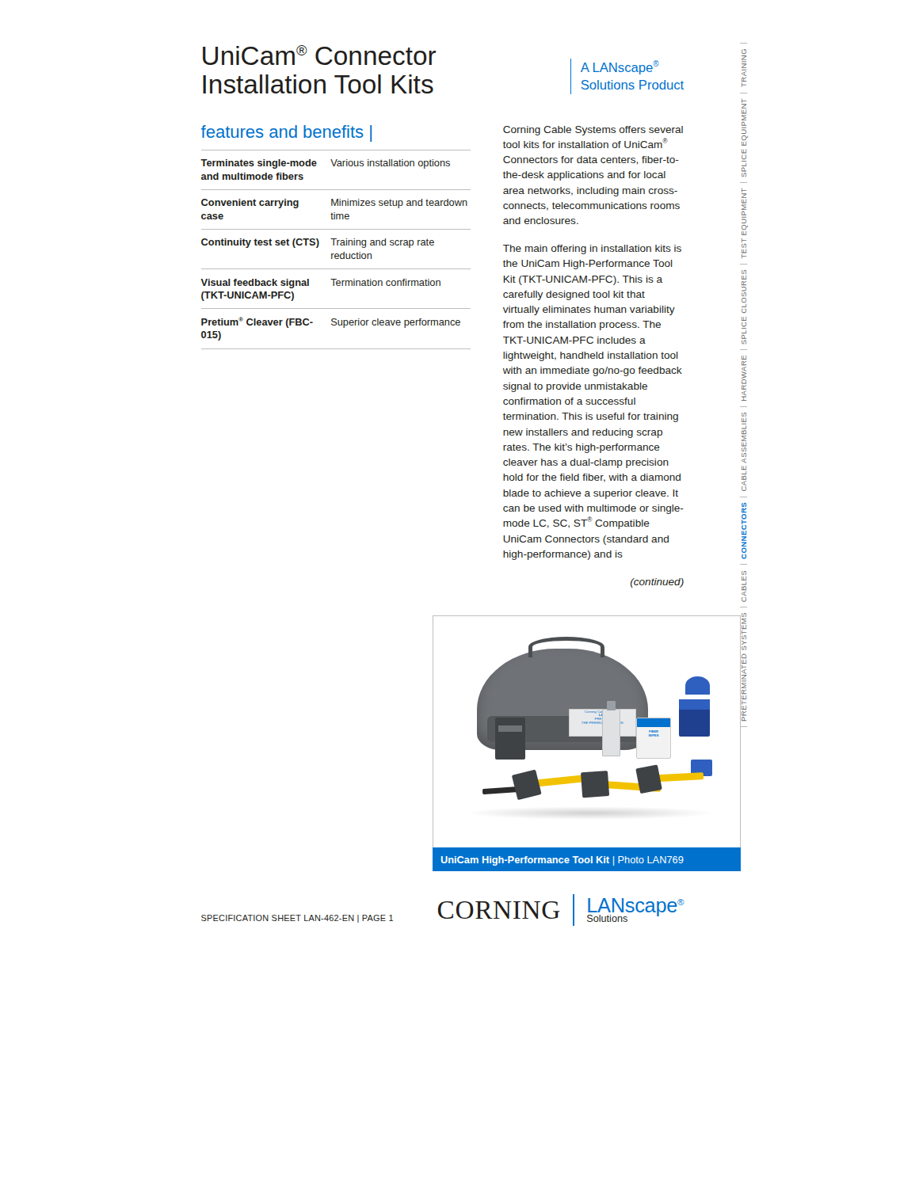| TRAINING | SPLICE EQUIPMENT | TEST EQUIPMENT | SPLICE CLOSURES | HARDWARE | CABLE ASSEMBLIES | CONNECTORS | CABLES | PRETERMINATED SYSTEMS |
UniCam® Connector
Installation Tool Kits
A LANscape®
Solutions Product
features and benefits |
| Terminates single-mode and multimode fibers | Various installation options |
| Convenient carrying case | Minimizes setup and teardown time |
| Continuity test set (CTS) | Training and scrap rate reduction |
| Visual feedback signal (TKT-UNICAM-PFC) | Termination confirmation |
| Pretium ® Cleaver (FBC-015) | Superior cleave performance |
Corning Cable Systems offers several tool kits for installation of UniCam® Connectors for data centers, fiber-to-the-desk applications and for local area networks, including main cross-connects, telecommunications rooms and enclosures.
The main offering in installation kits is the UniCam High-Performance Tool Kit (TKT-UNICAM-PFC). This is a carefully designed tool kit that virtually eliminates human variability from the installation process. The TKT-UNICAM-PFC includes a lightweight, handheld installation tool with an immediate go/no-go feedback signal to provide unmistakable confirmation of a successful termination. This is useful for training new installers and reducing scrap rates. The kit’s high-performance cleaver has a dual-clamp precision hold for the field fiber, with a diamond blade to achieve a superior cleave. It can be used with multimode or single-mode LC, SC, ST® Compatible UniCam Connectors (standard and high-performance) and is
(continued)
Corning Cable Systems
LAN
PRETIUM
THE PREMIUM SOLUTION
FIBER
WIPES
UniCam High-Performance Tool Kit | Photo LAN769
SPECIFICATION SHEET LAN-462-EN | PAGE 1
CORNING
LANscape® Solutions